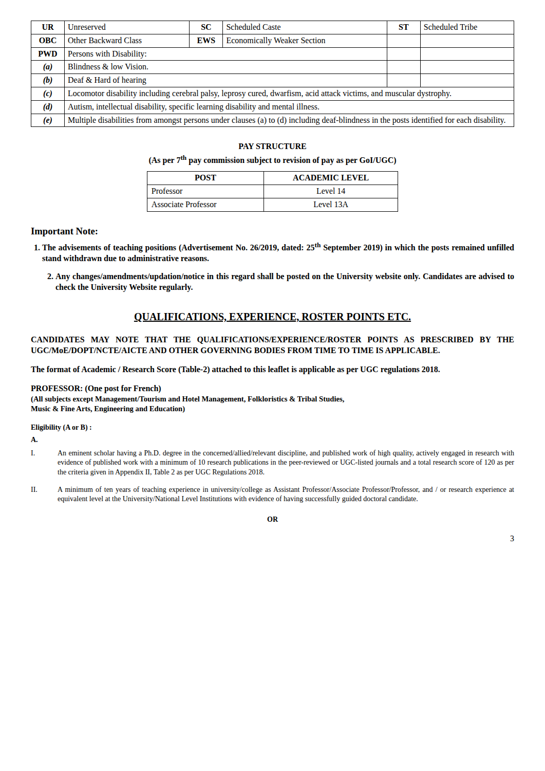| UR | Unreserved | SC | Scheduled Caste | ST | Scheduled Tribe |
| OBC | Other Backward Class | EWS | Economically Weaker Section | | |
| PWD | Persons with Disability: | | |
| (a) | Blindness & low Vision. | | |
| (b) | Deaf & Hard of hearing | | |
| (c) | Locomotor disability including cerebral palsy, leprosy cured, dwarfism, acid attack victims, and muscular dystrophy. |
| (d) | Autism, intellectual disability, specific learning disability and mental illness. |
| (e) | Multiple disabilities from amongst persons under clauses (a) to (d) including deaf-blindness in the posts identified for each disability. |
PAY STRUCTURE
(As per 7th pay commission subject to revision of pay as per GoI/UGC)
| POST | ACADEMIC LEVEL |
| --- | --- |
| Professor | Level 14 |
| Associate Professor | Level 13A |
Important Note:
The advisements of teaching positions (Advertisement No. 26/2019, dated: 25th September 2019) in which the posts remained unfilled stand withdrawn due to administrative reasons.
Any changes/amendments/updation/notice in this regard shall be posted on the University website only. Candidates are advised to check the University Website regularly.
QUALIFICATIONS, EXPERIENCE, ROSTER POINTS ETC.
CANDIDATES MAY NOTE THAT THE QUALIFICATIONS/EXPERIENCE/ROSTER POINTS AS PRESCRIBED BY THE UGC/MoE/DOPT/NCTE/AICTE AND OTHER GOVERNING BODIES FROM TIME TO TIME IS APPLICABLE.
The format of Academic / Research Score (Table-2) attached to this leaflet is applicable as per UGC regulations 2018.
PROFESSOR: (One post for French)
(All subjects except Management/Tourism and Hotel Management, Folkloristics & Tribal Studies,
Music & Fine Arts, Engineering and Education)
Eligibility (A or B) :
A.
| I. | An eminent scholar having a Ph.D. degree in the concerned/allied/relevant discipline, and published work of high quality, actively engaged in research with evidence of published work with a minimum of 10 research publications in the peer-reviewed or UGC-listed journals and a total research score of 120 as per the criteria given in Appendix II, Table 2 as per UGC Regulations 2018. |
| II. | A minimum of ten years of teaching experience in university/college as Assistant Professor/Associate Professor/Professor, and / or research experience at equivalent level at the University/National Level Institutions with evidence of having successfully guided doctoral candidate. |
OR
3